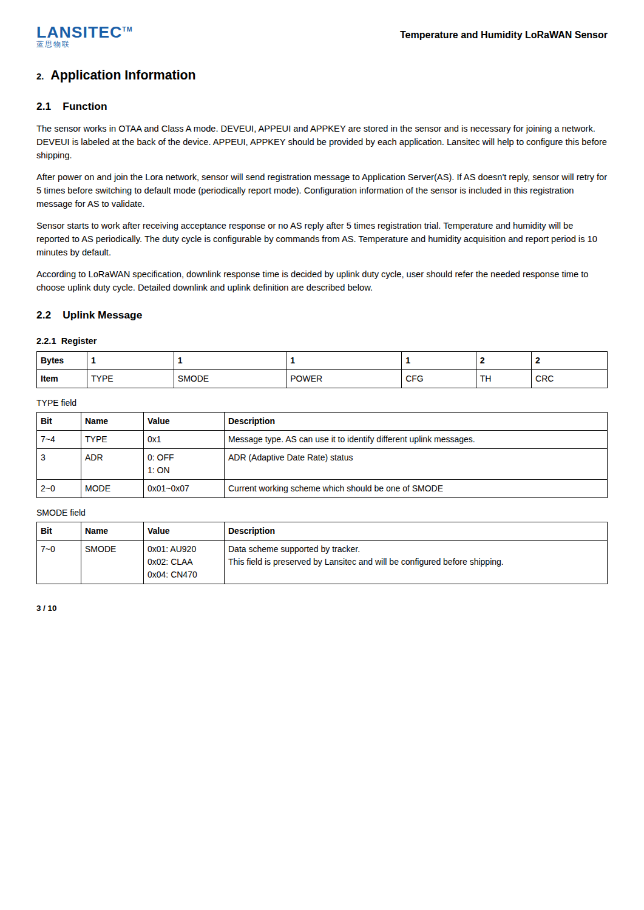LANSITECTM 蓝思物联
Temperature and Humidity LoRaWAN Sensor
2. Application Information
2.1 Function
The sensor works in OTAA and Class A mode. DEVEUI, APPEUI and APPKEY are stored in the sensor and is necessary for joining a network. DEVEUI is labeled at the back of the device. APPEUI, APPKEY should be provided by each application. Lansitec will help to configure this before shipping.
After power on and join the Lora network, sensor will send registration message to Application Server(AS). If AS doesn't reply, sensor will retry for 5 times before switching to default mode (periodically report mode). Configuration information of the sensor is included in this registration message for AS to validate.
Sensor starts to work after receiving acceptance response or no AS reply after 5 times registration trial. Temperature and humidity will be reported to AS periodically. The duty cycle is configurable by commands from AS. Temperature and humidity acquisition and report period is 10 minutes by default.
According to LoRaWAN specification, downlink response time is decided by uplink duty cycle, user should refer the needed response time to choose uplink duty cycle. Detailed downlink and uplink definition are described below.
2.2 Uplink Message
2.2.1 Register
| Bytes | 1 | 1 | 1 | 1 | 2 | 2 |
| --- | --- | --- | --- | --- | --- | --- |
| Item | TYPE | SMODE | POWER | CFG | TH | CRC |
TYPE field
| Bit | Name | Value | Description |
| --- | --- | --- | --- |
| 7~4 | TYPE | 0x1 | Message type. AS can use it to identify different uplink messages. |
| 3 | ADR | 0: OFF 1: ON | ADR (Adaptive Date Rate) status |
| 2~0 | MODE | 0x01~0x07 | Current working scheme which should be one of SMODE |
SMODE field
| Bit | Name | Value | Description |
| --- | --- | --- | --- |
| 7~0 | SMODE | 0x01: AU920 0x02: CLAA 0x04: CN470 | Data scheme supported by tracker. This field is preserved by Lansitec and will be configured before shipping. |
3 / 10